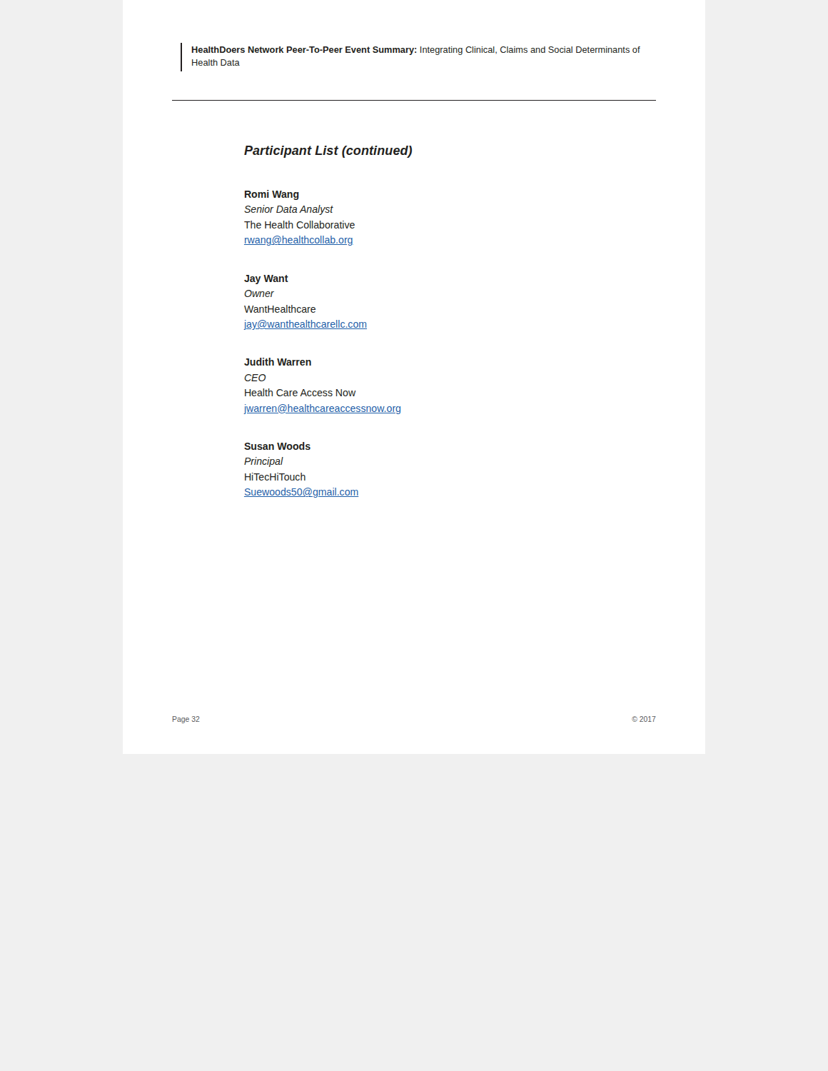HealthDoers Network Peer-To-Peer Event Summary: Integrating Clinical, Claims and Social Determinants of Health Data
Participant List (continued)
Romi Wang Senior Data Analyst The Health Collaborative rwang@healthcollab.org
Jay Want Owner WantHealthcare jay@wanthealthcarellc.com
Judith Warren CEO Health Care Access Now jwarren@healthcareaccessnow.org
Susan Woods Principal HiTecHiTouch Suewoods50@gmail.com
Page 32 © 2017